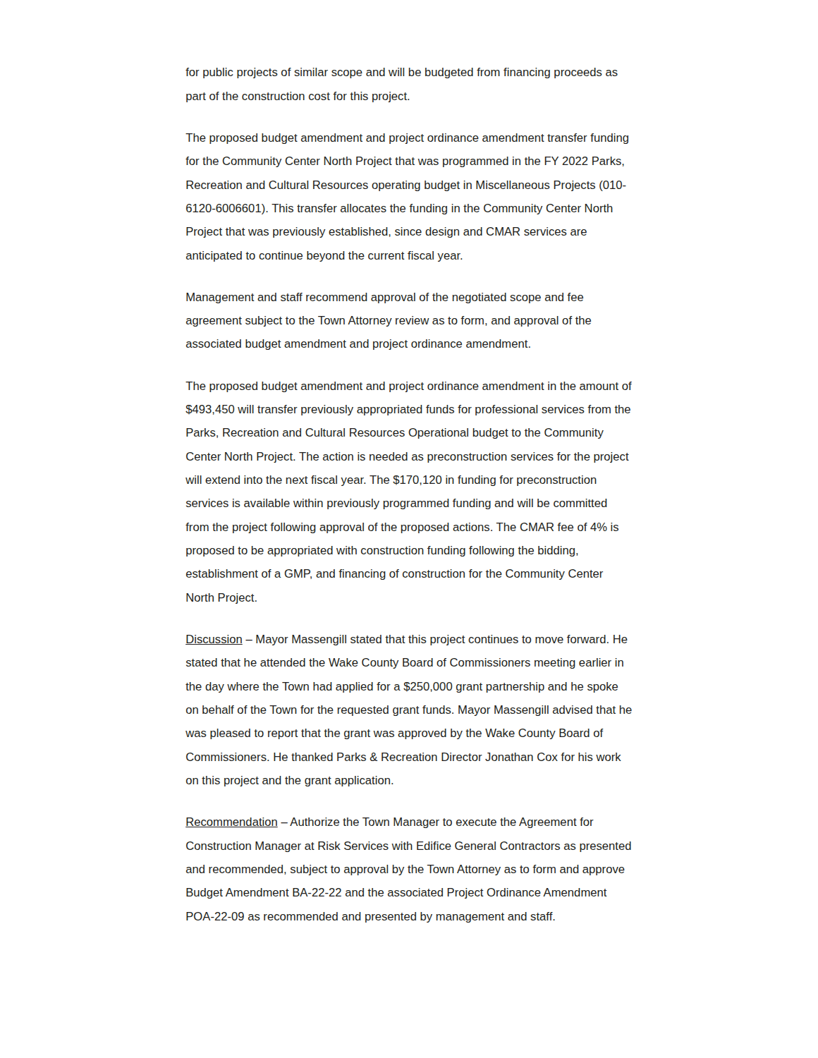for public projects of similar scope and will be budgeted from financing proceeds as part of the construction cost for this project.
The proposed budget amendment and project ordinance amendment transfer funding for the Community Center North Project that was programmed in the FY 2022 Parks, Recreation and Cultural Resources operating budget in Miscellaneous Projects (010-6120-6006601). This transfer allocates the funding in the Community Center North Project that was previously established, since design and CMAR services are anticipated to continue beyond the current fiscal year.
Management and staff recommend approval of the negotiated scope and fee agreement subject to the Town Attorney review as to form, and approval of the associated budget amendment and project ordinance amendment.
The proposed budget amendment and project ordinance amendment in the amount of $493,450 will transfer previously appropriated funds for professional services from the Parks, Recreation and Cultural Resources Operational budget to the Community Center North Project. The action is needed as preconstruction services for the project will extend into the next fiscal year. The $170,120 in funding for preconstruction services is available within previously programmed funding and will be committed from the project following approval of the proposed actions. The CMAR fee of 4% is proposed to be appropriated with construction funding following the bidding, establishment of a GMP, and financing of construction for the Community Center North Project.
Discussion – Mayor Massengill stated that this project continues to move forward. He stated that he attended the Wake County Board of Commissioners meeting earlier in the day where the Town had applied for a $250,000 grant partnership and he spoke on behalf of the Town for the requested grant funds. Mayor Massengill advised that he was pleased to report that the grant was approved by the Wake County Board of Commissioners. He thanked Parks & Recreation Director Jonathan Cox for his work on this project and the grant application.
Recommendation – Authorize the Town Manager to execute the Agreement for Construction Manager at Risk Services with Edifice General Contractors as presented and recommended, subject to approval by the Town Attorney as to form and approve Budget Amendment BA-22-22 and the associated Project Ordinance Amendment POA-22-09 as recommended and presented by management and staff.